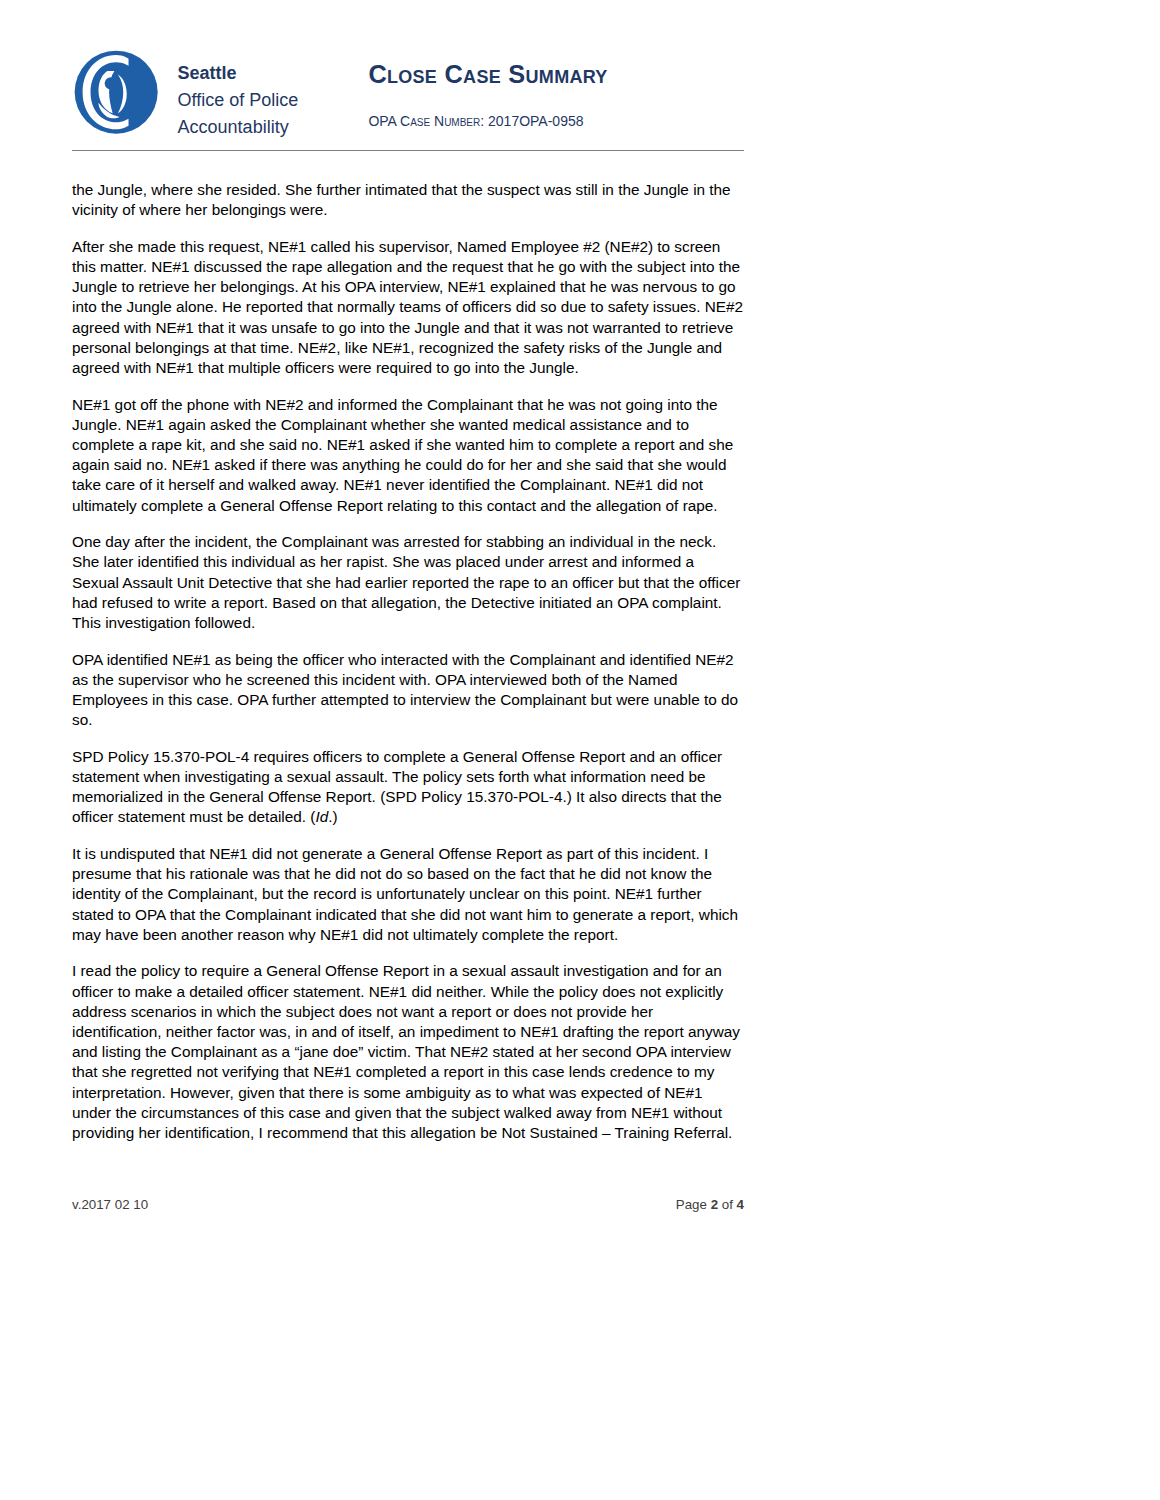Seattle
Office of Police
Accountability
Close Case Summary
OPA Case Number: 2017OPA-0958
the Jungle, where she resided. She further intimated that the suspect was still in the Jungle in the vicinity of where her belongings were.
After she made this request, NE#1 called his supervisor, Named Employee #2 (NE#2) to screen this matter. NE#1 discussed the rape allegation and the request that he go with the subject into the Jungle to retrieve her belongings. At his OPA interview, NE#1 explained that he was nervous to go into the Jungle alone. He reported that normally teams of officers did so due to safety issues. NE#2 agreed with NE#1 that it was unsafe to go into the Jungle and that it was not warranted to retrieve personal belongings at that time. NE#2, like NE#1, recognized the safety risks of the Jungle and agreed with NE#1 that multiple officers were required to go into the Jungle.
NE#1 got off the phone with NE#2 and informed the Complainant that he was not going into the Jungle. NE#1 again asked the Complainant whether she wanted medical assistance and to complete a rape kit, and she said no. NE#1 asked if she wanted him to complete a report and she again said no. NE#1 asked if there was anything he could do for her and she said that she would take care of it herself and walked away. NE#1 never identified the Complainant. NE#1 did not ultimately complete a General Offense Report relating to this contact and the allegation of rape.
One day after the incident, the Complainant was arrested for stabbing an individual in the neck. She later identified this individual as her rapist. She was placed under arrest and informed a Sexual Assault Unit Detective that she had earlier reported the rape to an officer but that the officer had refused to write a report. Based on that allegation, the Detective initiated an OPA complaint. This investigation followed.
OPA identified NE#1 as being the officer who interacted with the Complainant and identified NE#2 as the supervisor who he screened this incident with. OPA interviewed both of the Named Employees in this case. OPA further attempted to interview the Complainant but were unable to do so.
SPD Policy 15.370-POL-4 requires officers to complete a General Offense Report and an officer statement when investigating a sexual assault. The policy sets forth what information need be memorialized in the General Offense Report. (SPD Policy 15.370-POL-4.) It also directs that the officer statement must be detailed. (Id.)
It is undisputed that NE#1 did not generate a General Offense Report as part of this incident. I presume that his rationale was that he did not do so based on the fact that he did not know the identity of the Complainant, but the record is unfortunately unclear on this point. NE#1 further stated to OPA that the Complainant indicated that she did not want him to generate a report, which may have been another reason why NE#1 did not ultimately complete the report.
I read the policy to require a General Offense Report in a sexual assault investigation and for an officer to make a detailed officer statement. NE#1 did neither. While the policy does not explicitly address scenarios in which the subject does not want a report or does not provide her identification, neither factor was, in and of itself, an impediment to NE#1 drafting the report anyway and listing the Complainant as a “jane doe” victim. That NE#2 stated at her second OPA interview that she regretted not verifying that NE#1 completed a report in this case lends credence to my interpretation. However, given that there is some ambiguity as to what was expected of NE#1 under the circumstances of this case and given that the subject walked away from NE#1 without providing her identification, I recommend that this allegation be Not Sustained – Training Referral.
v.2017 02 10
Page 2 of 4